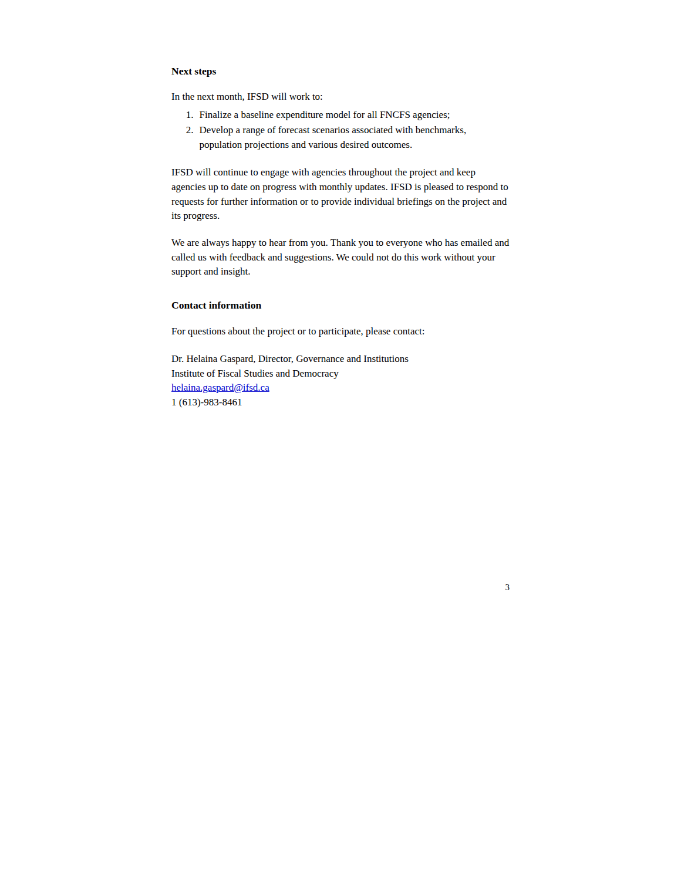Next steps
In the next month, IFSD will work to:
Finalize a baseline expenditure model for all FNCFS agencies;
Develop a range of forecast scenarios associated with benchmarks, population projections and various desired outcomes.
IFSD will continue to engage with agencies throughout the project and keep agencies up to date on progress with monthly updates. IFSD is pleased to respond to requests for further information or to provide individual briefings on the project and its progress.
We are always happy to hear from you. Thank you to everyone who has emailed and called us with feedback and suggestions. We could not do this work without your support and insight.
Contact information
For questions about the project or to participate, please contact:
Dr. Helaina Gaspard, Director, Governance and Institutions
Institute of Fiscal Studies and Democracy
helaina.gaspard@ifsd.ca
1 (613)-983-8461
3